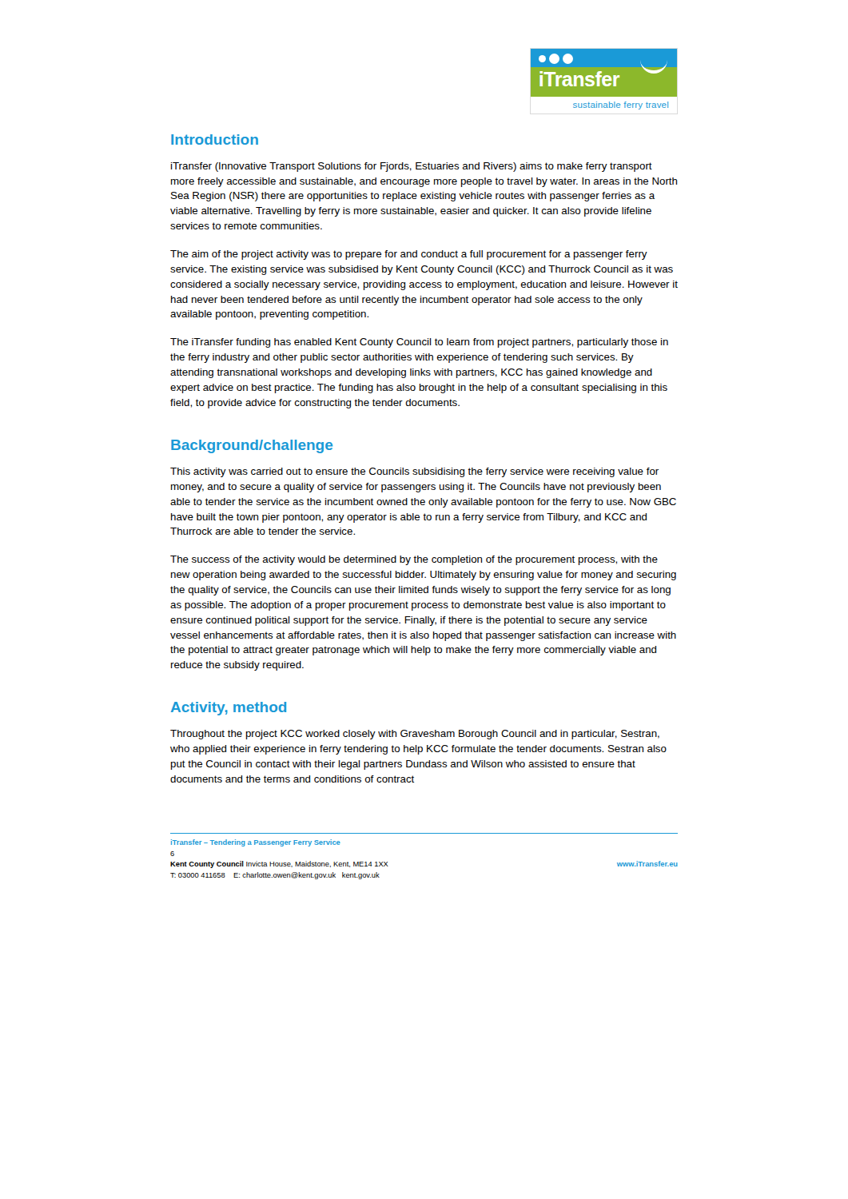i Transfer
sustainable ferry travel
Introduction
iTransfer (Innovative Transport Solutions for Fjords, Estuaries and Rivers) aims to make ferry transport more freely accessible and sustainable, and encourage more people to travel by water. In areas in the North Sea Region (NSR) there are opportunities to replace existing vehicle routes with passenger ferries as a viable alternative. Travelling by ferry is more sustainable, easier and quicker. It can also provide lifeline services to remote communities.
The aim of the project activity was to prepare for and conduct a full procurement for a passenger ferry service. The existing service was subsidised by Kent County Council (KCC) and Thurrock Council as it was considered a socially necessary service, providing access to employment, education and leisure. However it had never been tendered before as until recently the incumbent operator had sole access to the only available pontoon, preventing competition.
The iTransfer funding has enabled Kent County Council to learn from project partners, particularly those in the ferry industry and other public sector authorities with experience of tendering such services. By attending transnational workshops and developing links with partners, KCC has gained knowledge and expert advice on best practice. The funding has also brought in the help of a consultant specialising in this field, to provide advice for constructing the tender documents.
Background/challenge
This activity was carried out to ensure the Councils subsidising the ferry service were receiving value for money, and to secure a quality of service for passengers using it. The Councils have not previously been able to tender the service as the incumbent owned the only available pontoon for the ferry to use. Now GBC have built the town pier pontoon, any operator is able to run a ferry service from Tilbury, and KCC and Thurrock are able to tender the service.
The success of the activity would be determined by the completion of the procurement process, with the new operation being awarded to the successful bidder. Ultimately by ensuring value for money and securing the quality of service, the Councils can use their limited funds wisely to support the ferry service for as long as possible. The adoption of a proper procurement process to demonstrate best value is also important to ensure continued political support for the service. Finally, if there is the potential to secure any service vessel enhancements at affordable rates, then it is also hoped that passenger satisfaction can increase with the potential to attract greater patronage which will help to make the ferry more commercially viable and reduce the subsidy required.
Activity, method
Throughout the project KCC worked closely with Gravesham Borough Council and in particular, Sestran, who applied their experience in ferry tendering to help KCC formulate the tender documents. Sestran also put the Council in contact with their legal partners Dundass and Wilson who assisted to ensure that documents and the terms and conditions of contract
iTransfer – Tendering a Passenger Ferry Service
6
Kent County Council Invicta House, Maidstone, Kent, ME14 1XX
T: 03000 411658 E: charlotte.owen@kent.gov.uk kent.gov.uk
www.iTransfer.eu